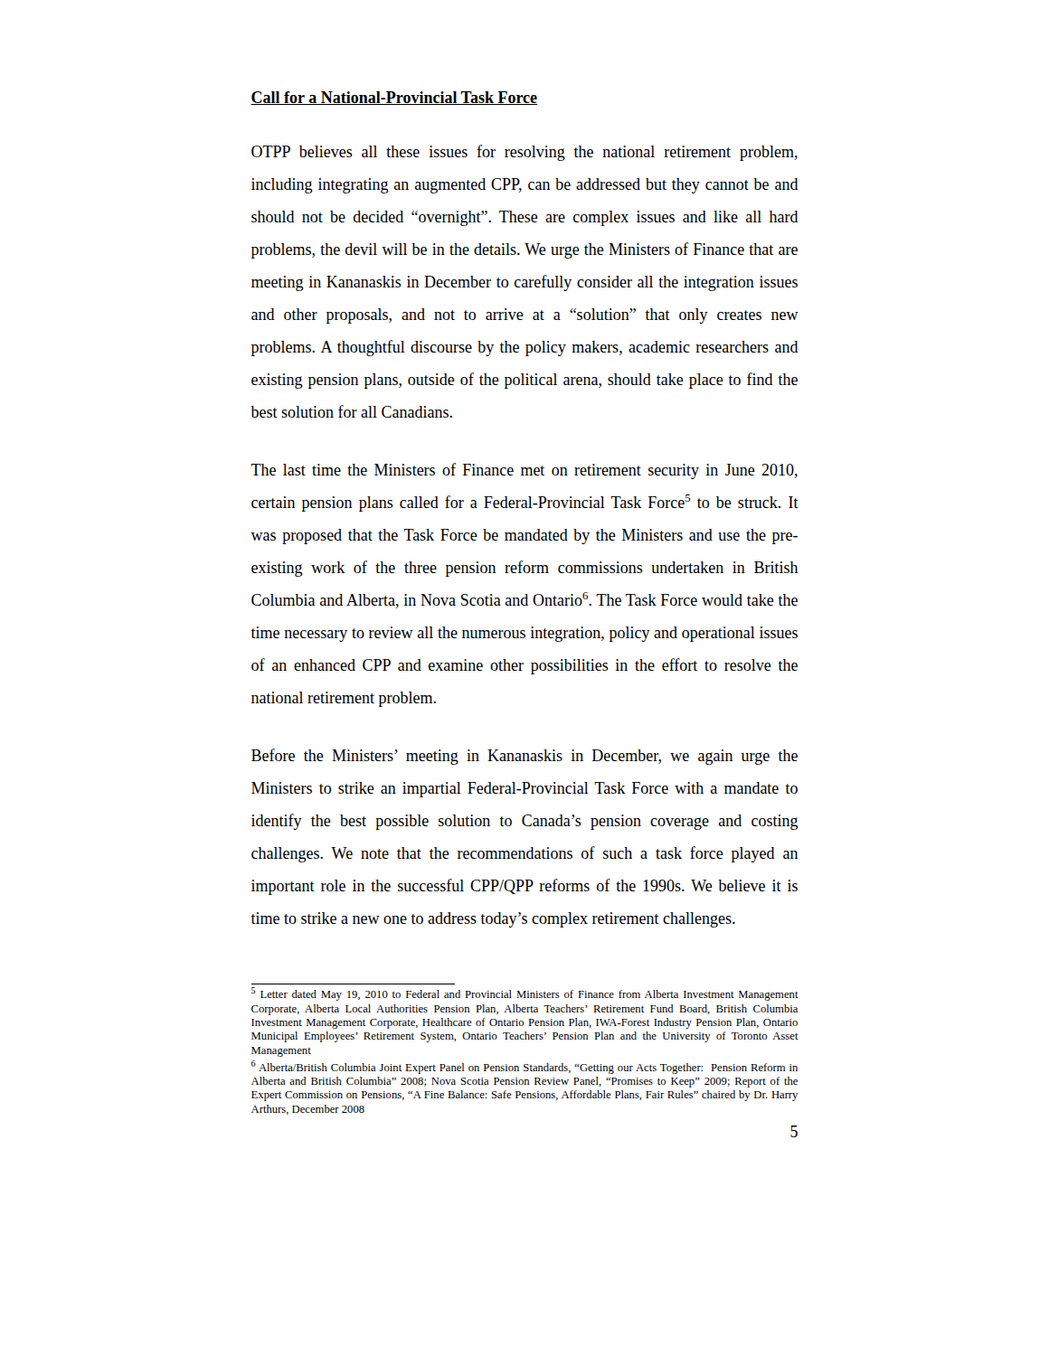Call for a National-Provincial Task Force
OTPP believes all these issues for resolving the national retirement problem, including integrating an augmented CPP, can be addressed but they cannot be and should not be decided “overnight”. These are complex issues and like all hard problems, the devil will be in the details. We urge the Ministers of Finance that are meeting in Kananaskis in December to carefully consider all the integration issues and other proposals, and not to arrive at a “solution” that only creates new problems. A thoughtful discourse by the policy makers, academic researchers and existing pension plans, outside of the political arena, should take place to find the best solution for all Canadians.
The last time the Ministers of Finance met on retirement security in June 2010, certain pension plans called for a Federal-Provincial Task Force5 to be struck. It was proposed that the Task Force be mandated by the Ministers and use the pre-existing work of the three pension reform commissions undertaken in British Columbia and Alberta, in Nova Scotia and Ontario6. The Task Force would take the time necessary to review all the numerous integration, policy and operational issues of an enhanced CPP and examine other possibilities in the effort to resolve the national retirement problem.
Before the Ministers’ meeting in Kananaskis in December, we again urge the Ministers to strike an impartial Federal-Provincial Task Force with a mandate to identify the best possible solution to Canada’s pension coverage and costing challenges. We note that the recommendations of such a task force played an important role in the successful CPP/QPP reforms of the 1990s. We believe it is time to strike a new one to address today’s complex retirement challenges.
5 Letter dated May 19, 2010 to Federal and Provincial Ministers of Finance from Alberta Investment Management Corporate, Alberta Local Authorities Pension Plan, Alberta Teachers’ Retirement Fund Board, British Columbia Investment Management Corporate, Healthcare of Ontario Pension Plan, IWA-Forest Industry Pension Plan, Ontario Municipal Employees’ Retirement System, Ontario Teachers’ Pension Plan and the University of Toronto Asset Management
6 Alberta/British Columbia Joint Expert Panel on Pension Standards, “Getting our Acts Together: Pension Reform in Alberta and British Columbia” 2008; Nova Scotia Pension Review Panel, “Promises to Keep” 2009; Report of the Expert Commission on Pensions, “A Fine Balance: Safe Pensions, Affordable Plans, Fair Rules” chaired by Dr. Harry Arthurs, December 2008
5